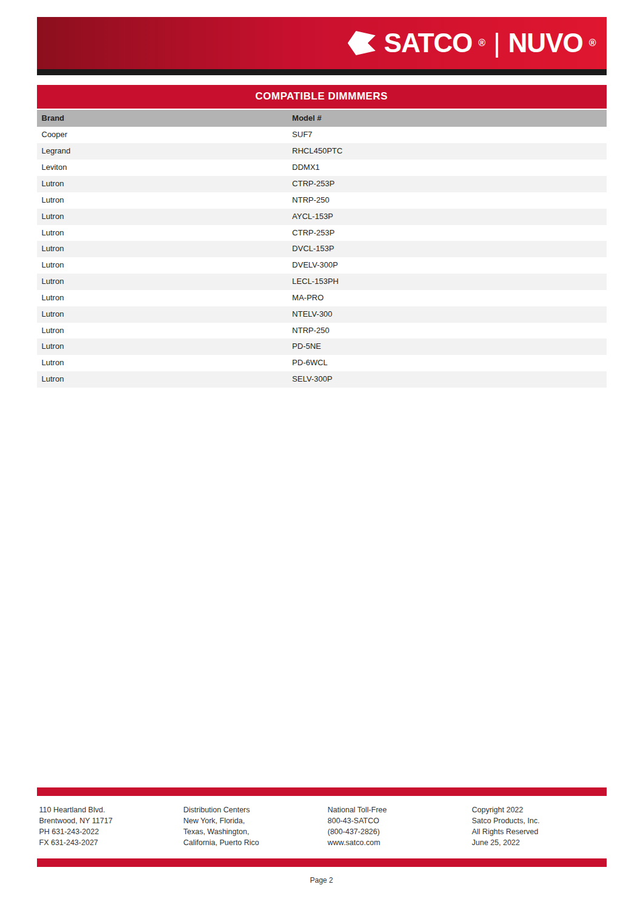SATCO®|NUVO®
COMPATIBLE DIMMMERS
| Brand | Model # |
| --- | --- |
| Cooper | SUF7 |
| Legrand | RHCL450PTC |
| Leviton | DDMX1 |
| Lutron | CTRP-253P |
| Lutron | NTRP-250 |
| Lutron | AYCL-153P |
| Lutron | CTRP-253P |
| Lutron | DVCL-153P |
| Lutron | DVELV-300P |
| Lutron | LECL-153PH |
| Lutron | MA-PRO |
| Lutron | NTELV-300 |
| Lutron | NTRP-250 |
| Lutron | PD-5NE |
| Lutron | PD-6WCL |
| Lutron | SELV-300P |
110 Heartland Blvd.
Brentwood, NY 11717
PH 631-243-2022
FX 631-243-2027
Distribution Centers
New York, Florida,
Texas, Washington,
California, Puerto Rico
National Toll-Free
800-43-SATCO
(800-437-2826)
www.satco.com
Copyright 2022
Satco Products, Inc.
All Rights Reserved
June 25, 2022
Page 2